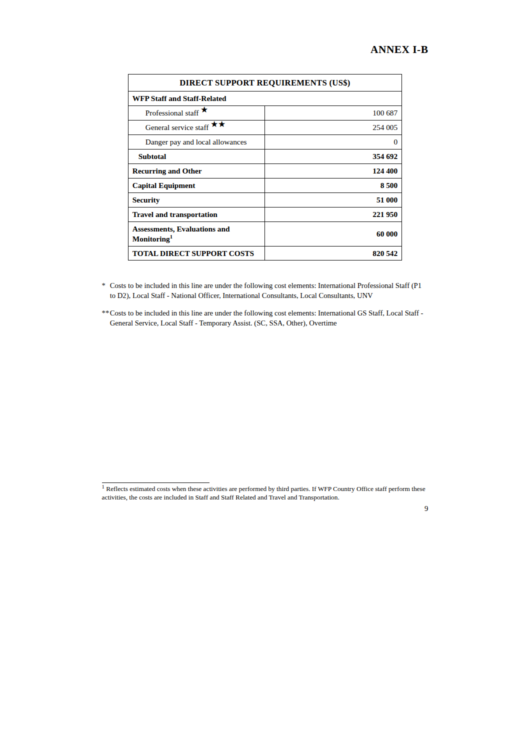ANNEX I-B
| DIRECT SUPPORT REQUIREMENTS (US$) |
| --- |
| WFP Staff and Staff-Related |
| Professional staff ★ | 100 687 |
| General service staff ★★ | 254 005 |
| Danger pay and local allowances | 0 |
| Subtotal | 354 692 |
| Recurring and Other | 124 400 |
| Capital Equipment | 8 500 |
| Security | 51 000 |
| Travel and transportation | 221 950 |
| Assessments, Evaluations and Monitoring 1 | 60 000 |
| TOTAL DIRECT SUPPORT COSTS | 820 542 |
*Costs to be included in this line are under the following cost elements: International Professional Staff (P1 to D2), Local Staff - National Officer, International Consultants, Local Consultants, UNV
**Costs to be included in this line are under the following cost elements: International GS Staff, Local Staff - General Service, Local Staff - Temporary Assist. (SC, SSA, Other), Overtime
1 Reflects estimated costs when these activities are performed by third parties. If WFP Country Office staff perform these activities, the costs are included in Staff and Staff Related and Travel and Transportation.
9